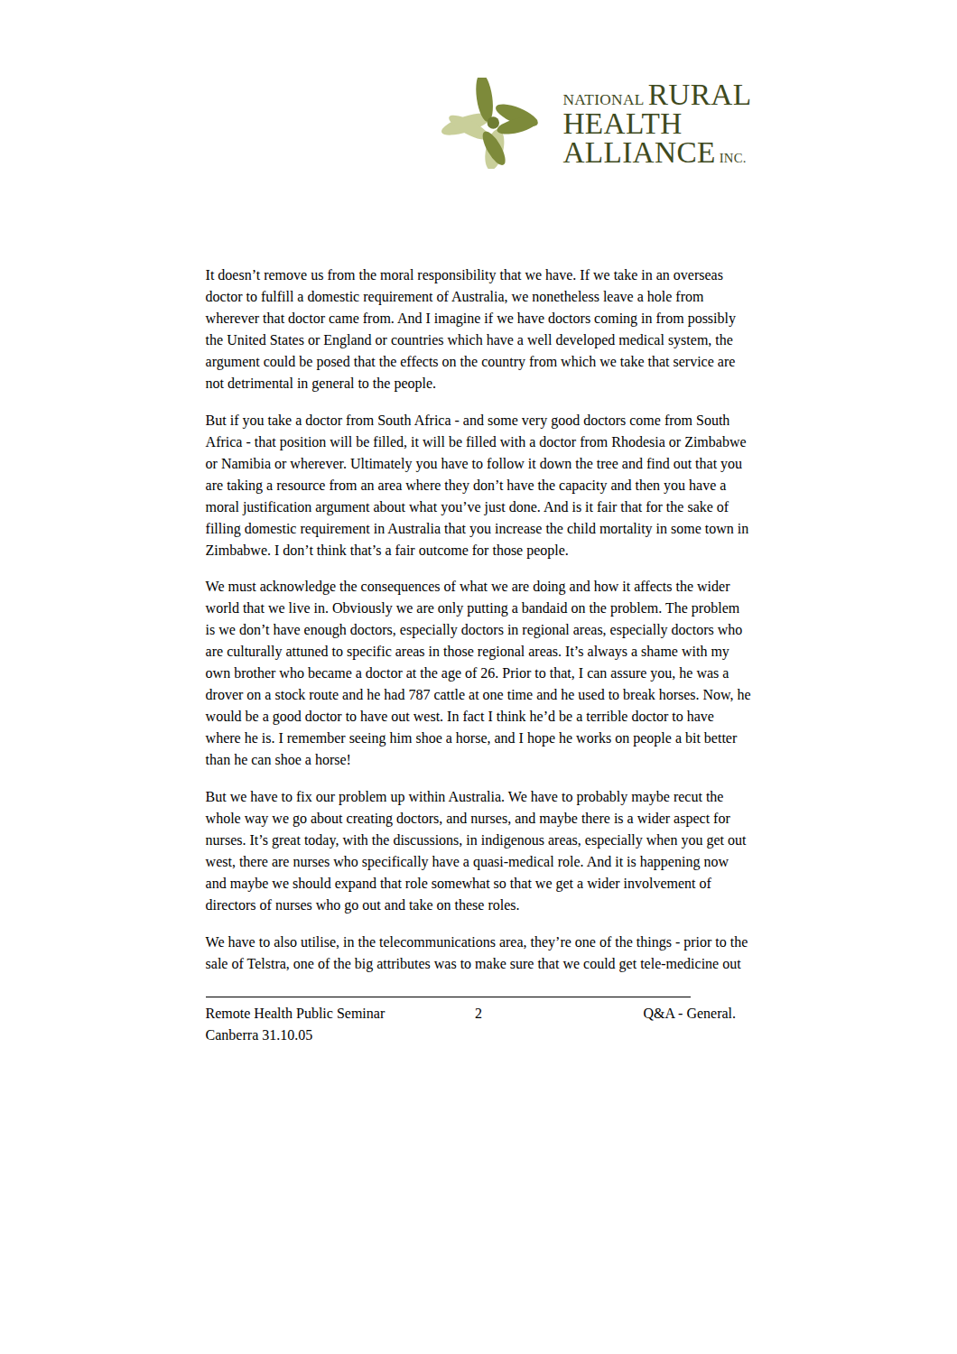NATIONAL RURAL HEALTH ALLIANCE INC.
It doesn’t remove us from the moral responsibility that we have. If we take in an overseas doctor to fulfill a domestic requirement of Australia, we nonetheless leave a hole from wherever that doctor came from. And I imagine if we have doctors coming in from possibly the United States or England or countries which have a well developed medical system, the argument could be posed that the effects on the country from which we take that service are not detrimental in general to the people.
But if you take a doctor from South Africa - and some very good doctors come from South Africa - that position will be filled, it will be filled with a doctor from Rhodesia or Zimbabwe or Namibia or wherever. Ultimately you have to follow it down the tree and find out that you are taking a resource from an area where they don’t have the capacity and then you have a moral justification argument about what you’ve just done. And is it fair that for the sake of filling domestic requirement in Australia that you increase the child mortality in some town in Zimbabwe. I don’t think that’s a fair outcome for those people.
We must acknowledge the consequences of what we are doing and how it affects the wider world that we live in. Obviously we are only putting a bandaid on the problem. The problem is we don’t have enough doctors, especially doctors in regional areas, especially doctors who are culturally attuned to specific areas in those regional areas. It’s always a shame with my own brother who became a doctor at the age of 26. Prior to that, I can assure you, he was a drover on a stock route and he had 787 cattle at one time and he used to break horses. Now, he would be a good doctor to have out west. In fact I think he’d be a terrible doctor to have where he is. I remember seeing him shoe a horse, and I hope he works on people a bit better than he can shoe a horse!
But we have to fix our problem up within Australia. We have to probably maybe recut the whole way we go about creating doctors, and nurses, and maybe there is a wider aspect for nurses. It’s great today, with the discussions, in indigenous areas, especially when you get out west, there are nurses who specifically have a quasi-medical role. And it is happening now and maybe we should expand that role somewhat so that we get a wider involvement of directors of nurses who go out and take on these roles.
We have to also utilise, in the telecommunications area, they’re one of the things - prior to the sale of Telstra, one of the big attributes was to make sure that we could get tele-medicine out
Remote Health Public Seminar
Canberra 31.10.05
2
Q&A - General.